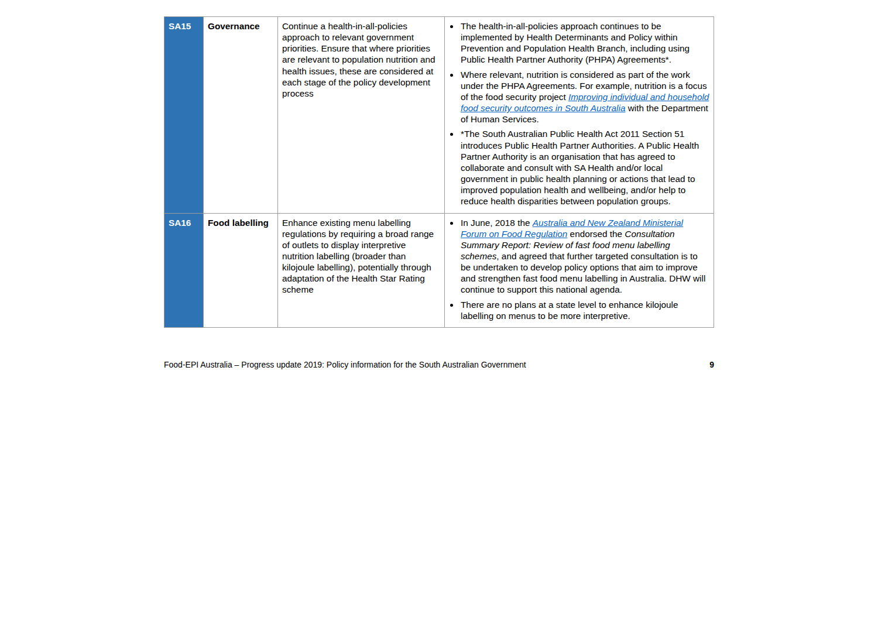| SA15 | Governance | Continue a health-in-all-policies approach to relevant government priorities. Ensure that where priorities are relevant to population nutrition and health issues, these are considered at each stage of the policy development process | The health-in-all-policies approach continues to be implemented by Health Determinants and Policy within Prevention and Population Health Branch, including using Public Health Partner Authority (PHPA) Agreements*. Where relevant, nutrition is considered as part of the work under the PHPA Agreements. For example, nutrition is a focus of the food security project Improving individual and household food security outcomes in South Australia with the Department of Human Services. *The South Australian Public Health Act 2011 Section 51 introduces Public Health Partner Authorities. A Public Health Partner Authority is an organisation that has agreed to collaborate and consult with SA Health and/or local government in public health planning or actions that lead to improved population health and wellbeing, and/or help to reduce health disparities between population groups. |
| SA16 | Food labelling | Enhance existing menu labelling regulations by requiring a broad range of outlets to display interpretive nutrition labelling (broader than kilojoule labelling), potentially through adaptation of the Health Star Rating scheme | In June, 2018 the Australia and New Zealand Ministerial Forum on Food Regulation endorsed the Consultation Summary Report: Review of fast food menu labelling schemes , and agreed that further targeted consultation is to be undertaken to develop policy options that aim to improve and strengthen fast food menu labelling in Australia. DHW will continue to support this national agenda. There are no plans at a state level to enhance kilojoule labelling on menus to be more interpretive. |
Food-EPI Australia – Progress update 2019: Policy information for the South Australian Government 9